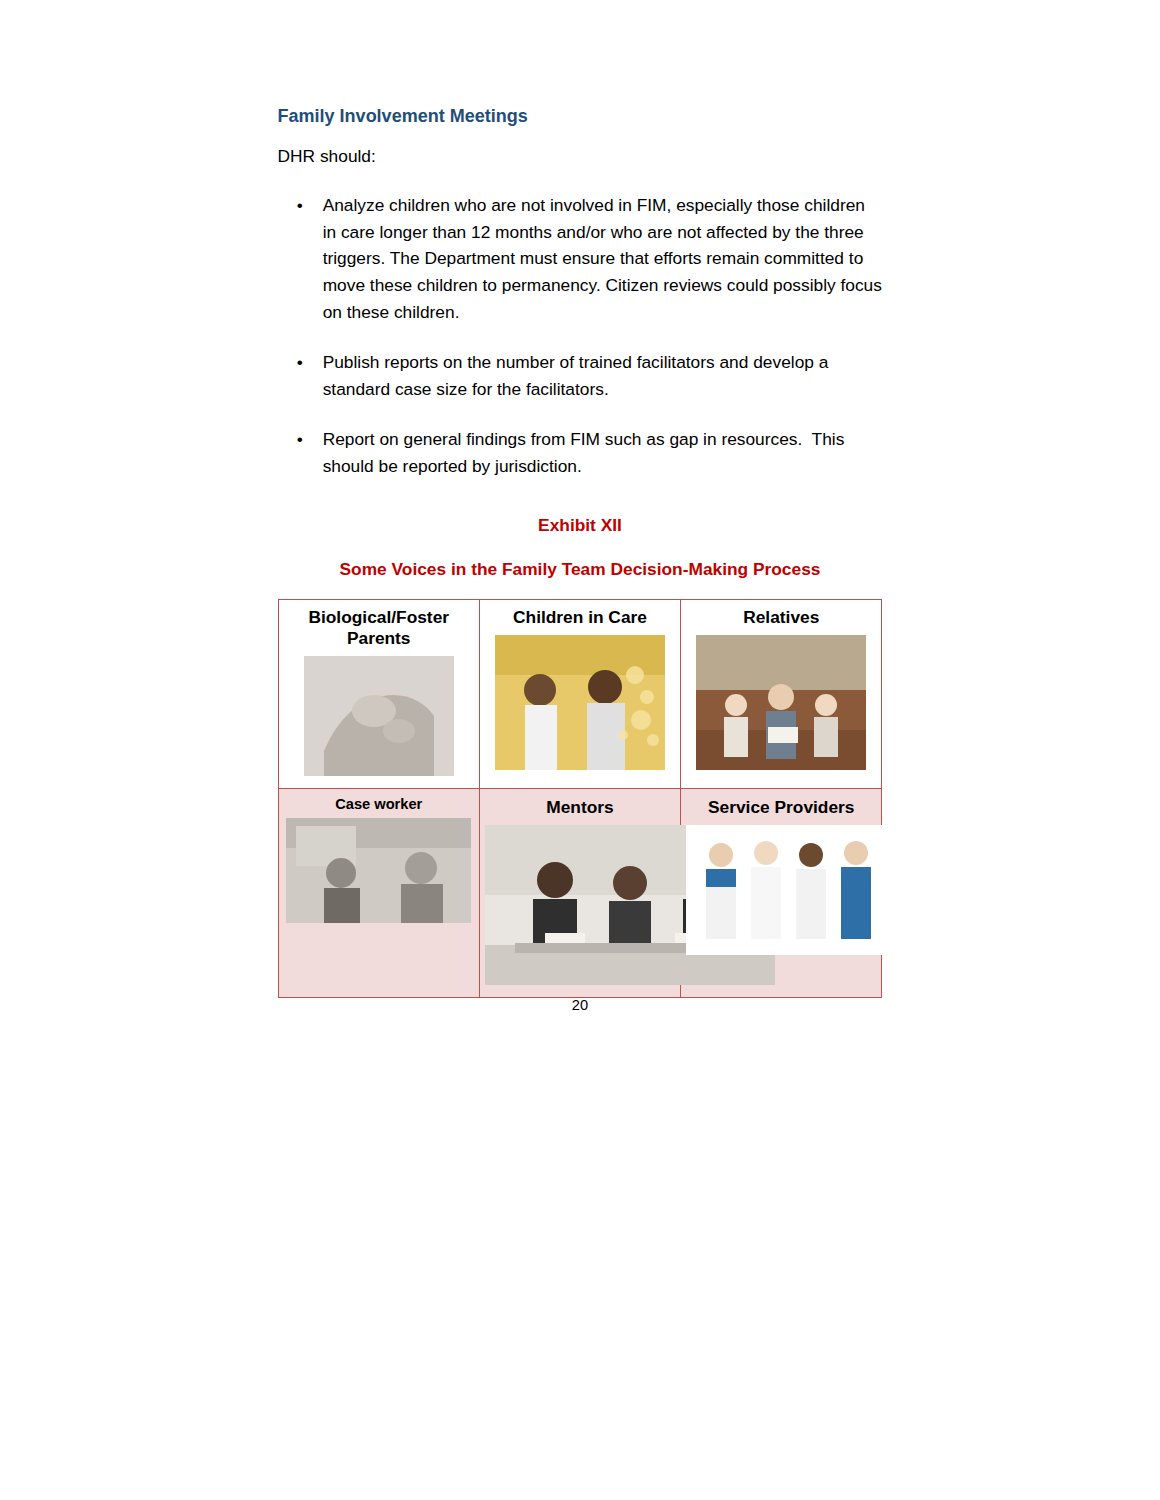Family Involvement Meetings
DHR should:
Analyze children who are not involved in FIM, especially those children in care longer than 12 months and/or who are not affected by the three triggers. The Department must ensure that efforts remain committed to move these children to permanency. Citizen reviews could possibly focus on these children.
Publish reports on the number of trained facilitators and develop a standard case size for the facilitators.
Report on general findings from FIM such as gap in resources. This should be reported by jurisdiction.
Exhibit XII
Some Voices in the Family Team Decision-Making Process
| Biological/Foster Parents | Children in Care | Relatives |
| Case worker | Mentors | Service Providers |
20